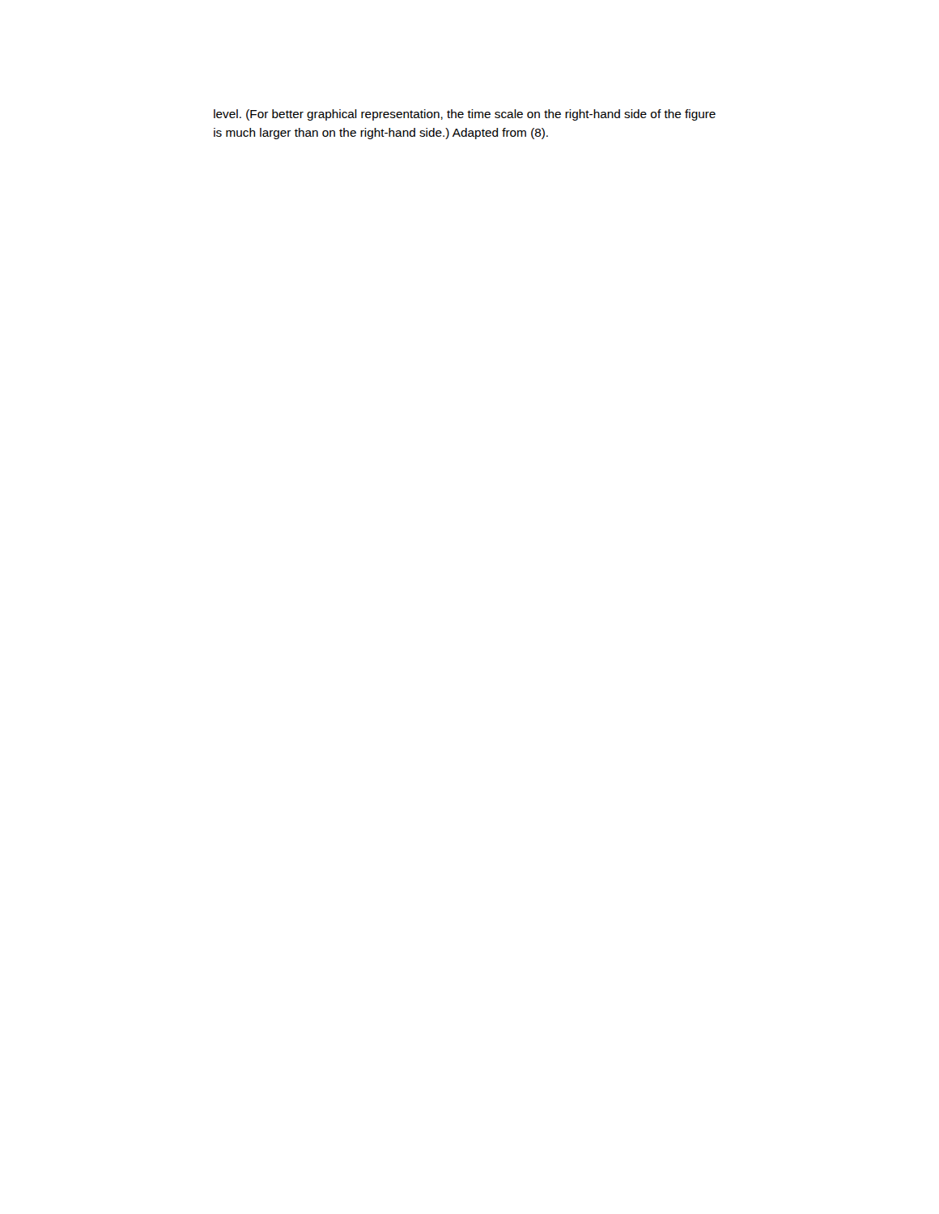level. (For better graphical representation, the time scale on the right-hand side of the figure is much larger than on the right-hand side.) Adapted from (8).